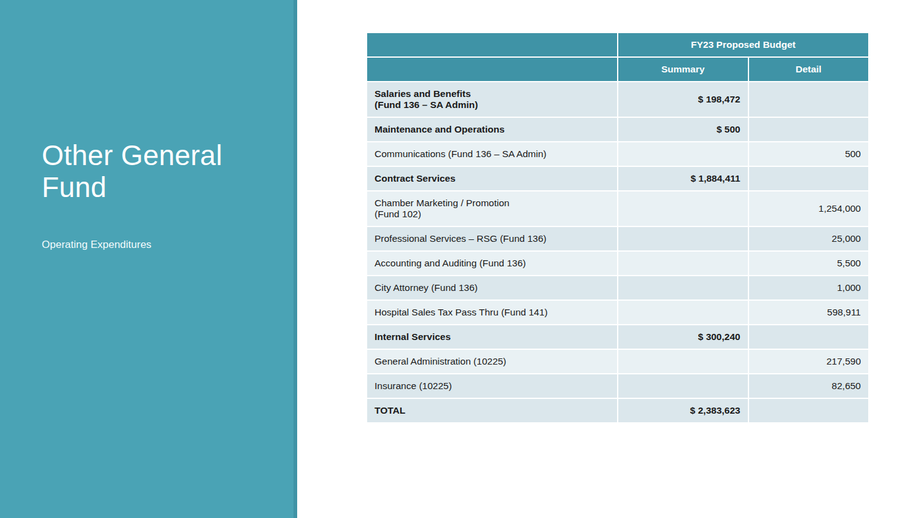Other General
Fund
Operating Expenditures
Other General Fund — FY23 Proposed Budget, Operating Expenditures
| | FY23 Proposed Budget |
| --- | --- |
| | Summary | Detail |
| Salaries and Benefits (Fund 136 – SA Admin) | $ 198,472 | |
| Maintenance and Operations | $ 500 | |
| Communications (Fund 136 – SA Admin) | | 500 |
| Contract Services | $ 1,884,411 | |
| Chamber Marketing / Promotion (Fund 102) | | 1,254,000 |
| Professional Services – RSG (Fund 136) | | 25,000 |
| Accounting and Auditing (Fund 136) | | 5,500 |
| City Attorney (Fund 136) | | 1,000 |
| Hospital Sales Tax Pass Thru (Fund 141) | | 598,911 |
| Internal Services | $ 300,240 | |
| General Administration (10225) | | 217,590 |
| Insurance (10225) | | 82,650 |
| TOTAL | $ 2,383,623 | |